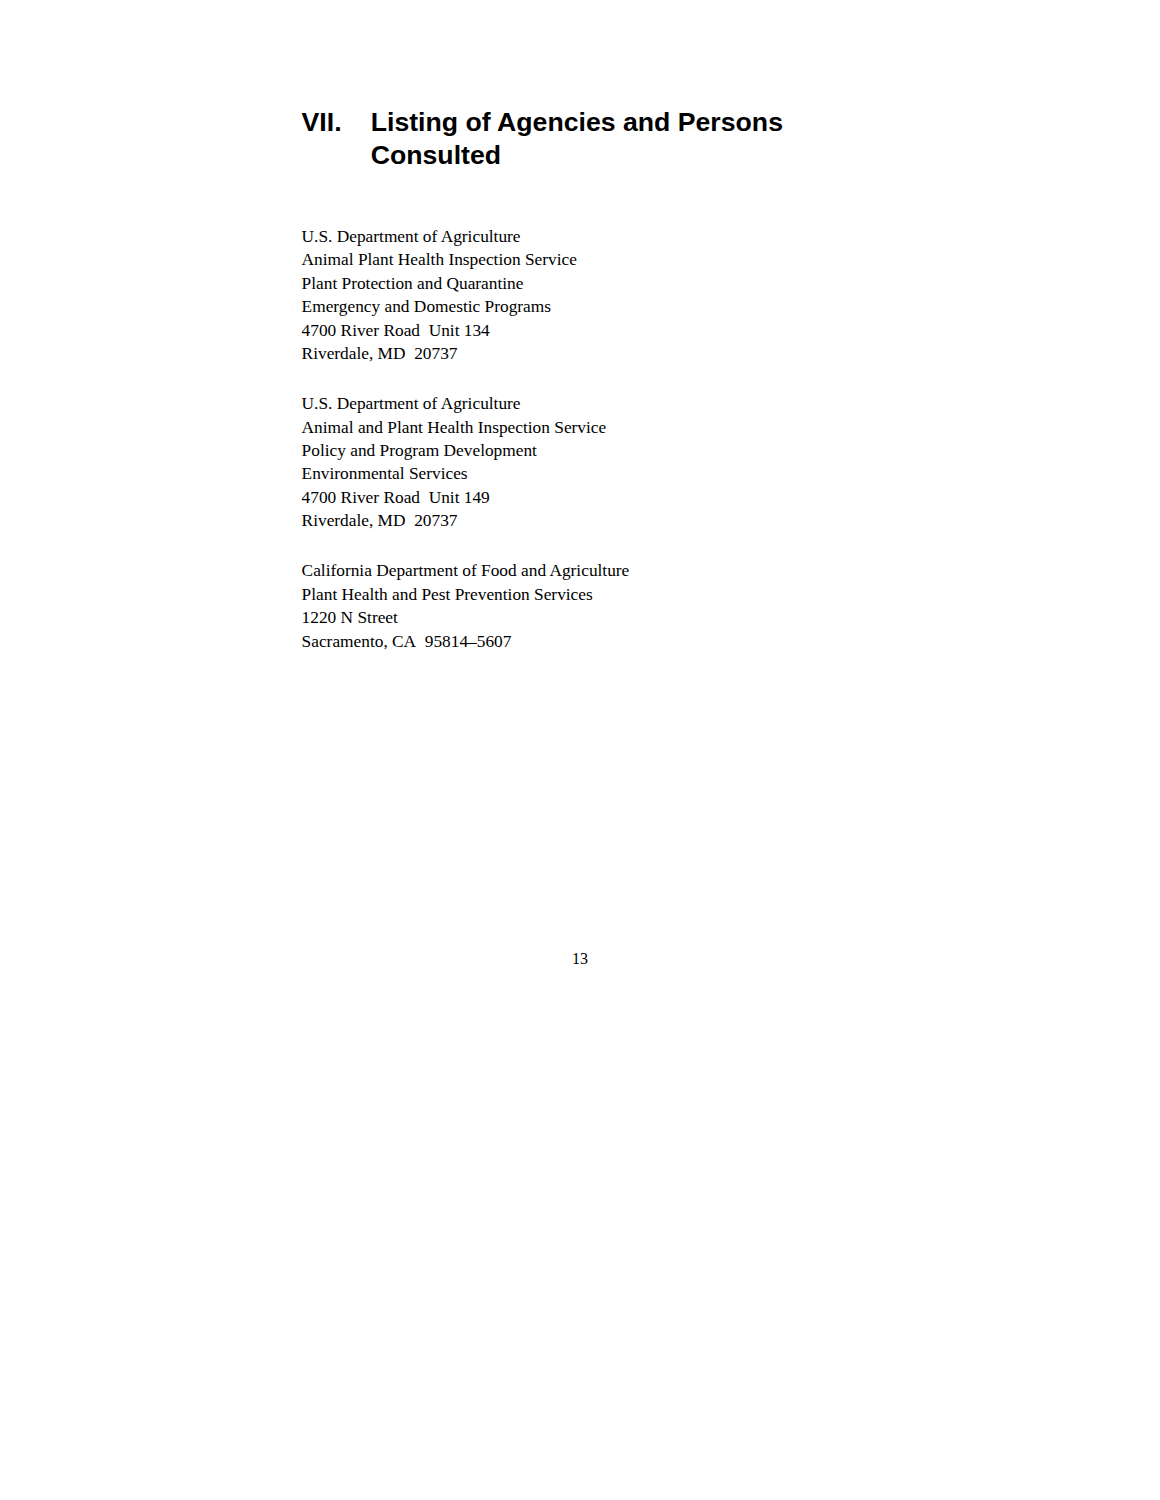VII. Listing of Agencies and Persons Consulted
U.S. Department of Agriculture
Animal Plant Health Inspection Service
Plant Protection and Quarantine
Emergency and Domestic Programs
4700 River Road Unit 134
Riverdale, MD 20737
U.S. Department of Agriculture
Animal and Plant Health Inspection Service
Policy and Program Development
Environmental Services
4700 River Road Unit 149
Riverdale, MD 20737
California Department of Food and Agriculture
Plant Health and Pest Prevention Services
1220 N Street
Sacramento, CA 95814–5607
13